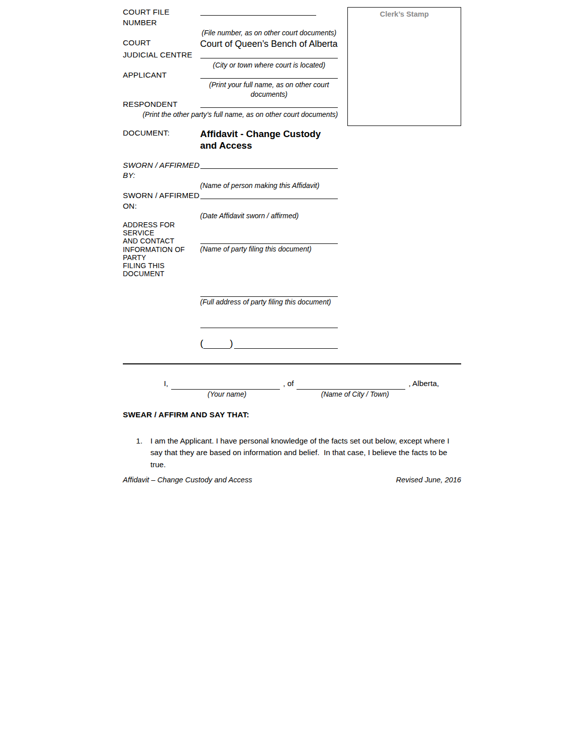Clerk’s Stamp
| COURT FILE NUMBER | |
| | (File number, as on other court documents) |
| COURT | Court of Queen’s Bench of Alberta |
| JUDICIAL CENTRE | |
| | (City or town where court is located) |
| APPLICANT | |
| | (Print your full name, as on other court documents) |
| RESPONDENT | |
| (Print the other party’s full name, as on other court documents) |
| DOCUMENT: | Affidavit - Change Custody and Access |
| SWORN / AFFIRMED BY: | |
| | (Name of person making this Affidavit) |
| SWORN / AFFIRMED ON: | |
| | (Date Affidavit sworn / affirmed) |
| ADDRESS FOR SERVICE AND CONTACT INFORMATION OF PARTY FILING THIS DOCUMENT | (Name of party filing this document) |
| | (Full address of party filing this document) |
| | ( ) |
I, , of , Alberta,
(Your name)
(Name of City / Town)
SWEAR / AFFIRM AND SAY THAT:
I am the Applicant. I have personal knowledge of the facts set out below, except where I say that they are based on information and belief. In that case, I believe the facts to be true.
Affidavit – Change Custody and Access Revised June, 2016